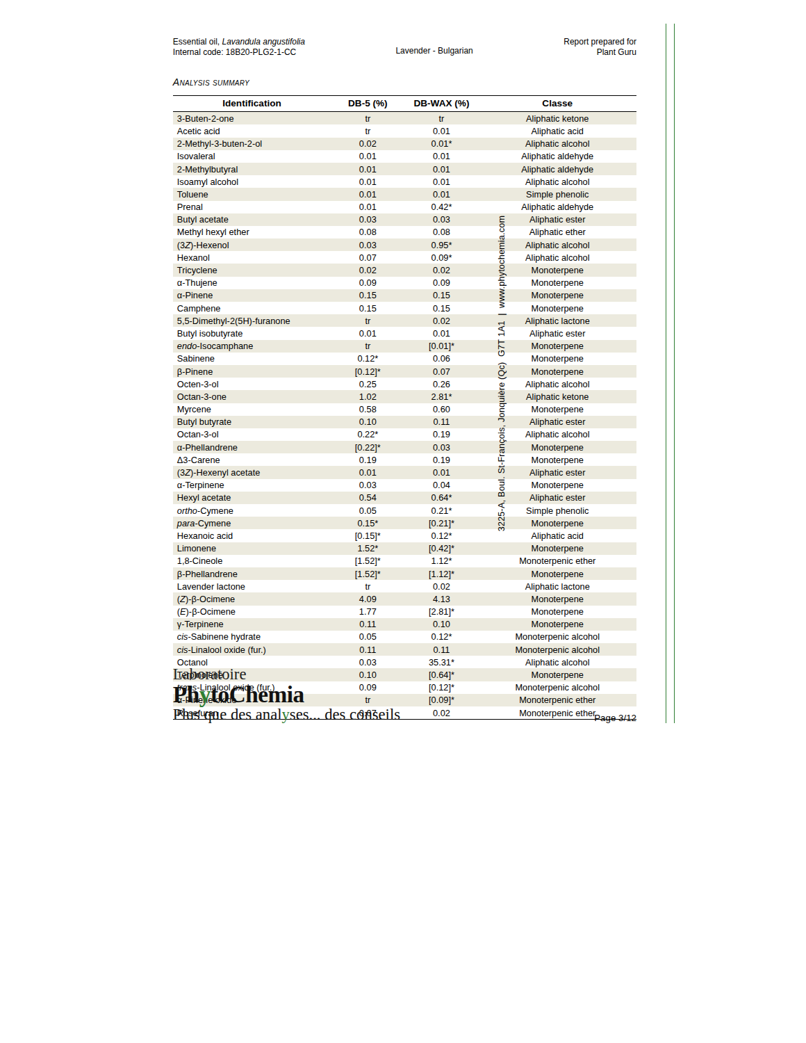3225-A, Boul. St-François, Jonquière (Qc) G7T 1A1 | www.phytochemia.com
Essential oil, Lavandula angustifolia
Internal code: 18B20-PLG2-1-CC
Lavender - Bulgarian
Report prepared for
Plant Guru
Analysis summary
| Identification | DB-5 (%) | DB-WAX (%) | Classe |
| --- | --- | --- | --- |
| 3-Buten-2-one | tr | tr | Aliphatic ketone |
| Acetic acid | tr | 0.01 | Aliphatic acid |
| 2-Methyl-3-buten-2-ol | 0.02 | 0.01* | Aliphatic alcohol |
| Isovaleral | 0.01 | 0.01 | Aliphatic aldehyde |
| 2-Methylbutyral | 0.01 | 0.01 | Aliphatic aldehyde |
| Isoamyl alcohol | 0.01 | 0.01 | Aliphatic alcohol |
| Toluene | 0.01 | 0.01 | Simple phenolic |
| Prenal | 0.01 | 0.42* | Aliphatic aldehyde |
| Butyl acetate | 0.03 | 0.03 | Aliphatic ester |
| Methyl hexyl ether | 0.08 | 0.08 | Aliphatic ether |
| (3 Z )-Hexenol | 0.03 | 0.95* | Aliphatic alcohol |
| Hexanol | 0.07 | 0.09* | Aliphatic alcohol |
| Tricyclene | 0.02 | 0.02 | Monoterpene |
| α-Thujene | 0.09 | 0.09 | Monoterpene |
| α-Pinene | 0.15 | 0.15 | Monoterpene |
| Camphene | 0.15 | 0.15 | Monoterpene |
| 5,5-Dimethyl-2(5H)-furanone | tr | 0.02 | Aliphatic lactone |
| Butyl isobutyrate | 0.01 | 0.01 | Aliphatic ester |
| endo -Isocamphane | tr | [0.01]* | Monoterpene |
| Sabinene | 0.12* | 0.06 | Monoterpene |
| β-Pinene | [0.12]* | 0.07 | Monoterpene |
| Octen-3-ol | 0.25 | 0.26 | Aliphatic alcohol |
| Octan-3-one | 1.02 | 2.81* | Aliphatic ketone |
| Myrcene | 0.58 | 0.60 | Monoterpene |
| Butyl butyrate | 0.10 | 0.11 | Aliphatic ester |
| Octan-3-ol | 0.22* | 0.19 | Aliphatic alcohol |
| α-Phellandrene | [0.22]* | 0.03 | Monoterpene |
| Δ3-Carene | 0.19 | 0.19 | Monoterpene |
| (3 Z )-Hexenyl acetate | 0.01 | 0.01 | Aliphatic ester |
| α-Terpinene | 0.03 | 0.04 | Monoterpene |
| Hexyl acetate | 0.54 | 0.64* | Aliphatic ester |
| ortho -Cymene | 0.05 | 0.21* | Simple phenolic |
| para -Cymene | 0.15* | [0.21]* | Monoterpene |
| Hexanoic acid | [0.15]* | 0.12* | Aliphatic acid |
| Limonene | 1.52* | [0.42]* | Monoterpene |
| 1,8-Cineole | [1.52]* | 1.12* | Monoterpenic ether |
| β-Phellandrene | [1.52]* | [1.12]* | Monoterpene |
| Lavender lactone | tr | 0.02 | Aliphatic lactone |
| ( Z )-β-Ocimene | 4.09 | 4.13 | Monoterpene |
| ( E )-β-Ocimene | 1.77 | [2.81]* | Monoterpene |
| γ-Terpinene | 0.11 | 0.10 | Monoterpene |
| cis -Sabinene hydrate | 0.05 | 0.12* | Monoterpenic alcohol |
| cis -Linalool oxide (fur.) | 0.11 | 0.11 | Monoterpenic alcohol |
| Octanol | 0.03 | 35.31* | Aliphatic alcohol |
| Terpinolene | 0.10 | [0.64]* | Monoterpene |
| trans -Linalool oxide (fur.) | 0.09 | [0.12]* | Monoterpenic alcohol |
| α-Pinene oxide | tr | [0.09]* | Monoterpenic ether |
| Rosefuran | 0.07 | 0.02 | Monoterpenic ether |
Laboratoire
PhytoChemia
Plus que des analyses... des conseils
Page 3/12